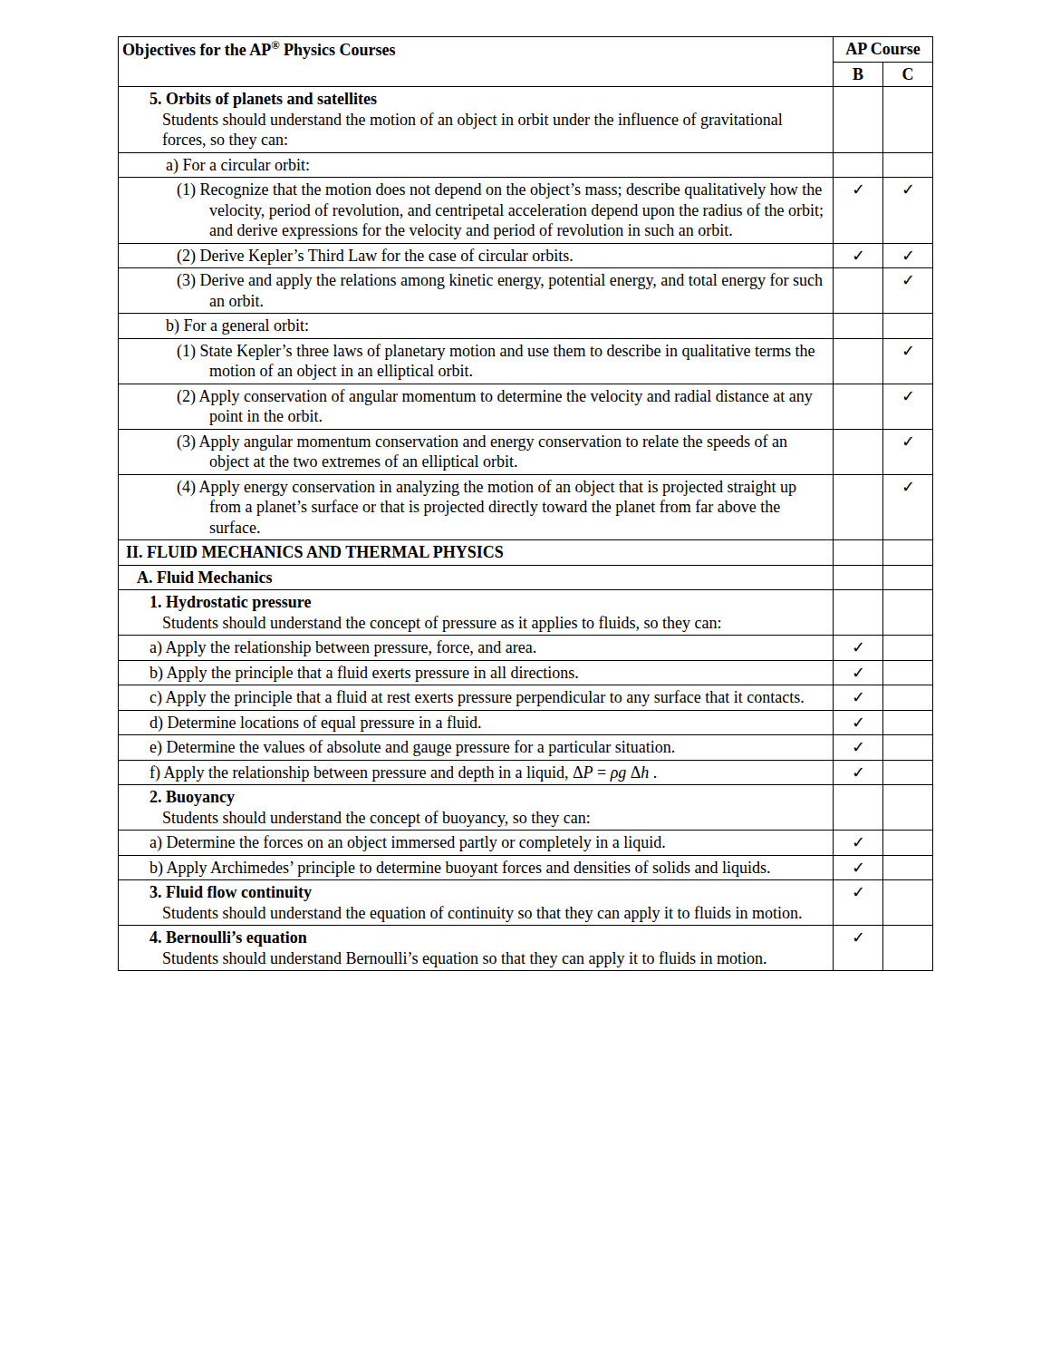| Objectives for the AP ® Physics Courses | AP Course |
| B | C |
| 5. Orbits of planets and satellites Students should understand the motion of an object in orbit under the influence of gravitational forces, so they can: | | |
| a) For a circular orbit: | | |
| (1) Recognize that the motion does not depend on the object’s mass; describe qualitatively how the velocity, period of revolution, and centripetal acceleration depend upon the radius of the orbit; and derive expressions for the velocity and period of revolution in such an orbit. | ✓ | ✓ |
| (2) Derive Kepler’s Third Law for the case of circular orbits. | ✓ | ✓ |
| (3) Derive and apply the relations among kinetic energy, potential energy, and total energy for such an orbit. | | ✓ |
| b) For a general orbit: | | |
| (1) State Kepler’s three laws of planetary motion and use them to describe in qualitative terms the motion of an object in an elliptical orbit. | | ✓ |
| (2) Apply conservation of angular momentum to determine the velocity and radial distance at any point in the orbit. | | ✓ |
| (3) Apply angular momentum conservation and energy conservation to relate the speeds of an object at the two extremes of an elliptical orbit. | | ✓ |
| (4) Apply energy conservation in analyzing the motion of an object that is projected straight up from a planet’s surface or that is projected directly toward the planet from far above the surface. | | ✓ |
| II. FLUID MECHANICS AND THERMAL PHYSICS | | |
| A. Fluid Mechanics | | |
| 1. Hydrostatic pressure Students should understand the concept of pressure as it applies to fluids, so they can: | | |
| a) Apply the relationship between pressure, force, and area. | ✓ | |
| b) Apply the principle that a fluid exerts pressure in all directions. | ✓ | |
| c) Apply the principle that a fluid at rest exerts pressure perpendicular to any surface that it contacts. | ✓ | |
| d) Determine locations of equal pressure in a fluid. | ✓ | |
| e) Determine the values of absolute and gauge pressure for a particular situation. | ✓ | |
| f) Apply the relationship between pressure and depth in a liquid, Δ P = ρg Δ h . | ✓ | |
| 2. Buoyancy Students should understand the concept of buoyancy, so they can: | | |
| a) Determine the forces on an object immersed partly or completely in a liquid. | ✓ | |
| b) Apply Archimedes’ principle to determine buoyant forces and densities of solids and liquids. | ✓ | |
| 3. Fluid flow continuity Students should understand the equation of continuity so that they can apply it to fluids in motion. | ✓ | |
| 4. Bernoulli’s equation Students should understand Bernoulli’s equation so that they can apply it to fluids in motion. | ✓ | |